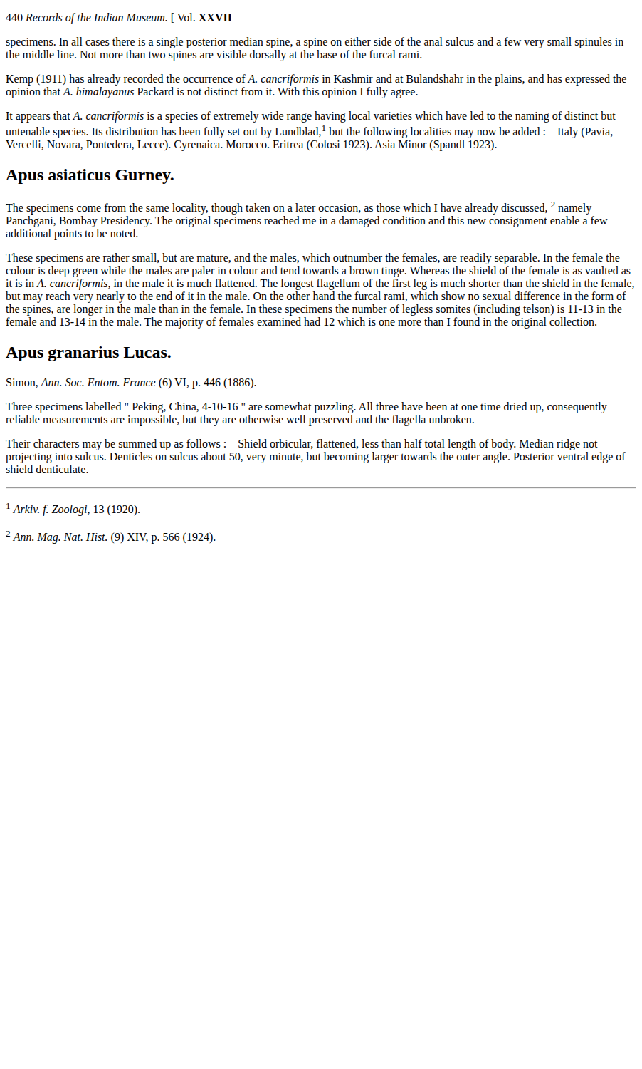440 Records of the Indian Museum. [ Vol. XXVII
specimens. In all cases there is a single posterior median spine, a spine on either side of the anal sulcus and a few very small spinules in the middle line. Not more than two spines are visible dorsally at the base of the furcal rami.
Kemp (1911) has already recorded the occurrence of A. cancriformis in Kashmir and at Bulandshahr in the plains, and has expressed the opinion that A. himalayanus Packard is not distinct from it. With this opinion I fully agree.
It appears that A. cancriformis is a species of extremely wide range having local varieties which have led to the naming of distinct but untenable species. Its distribution has been fully set out by Lundblad,1 but the following localities may now be added :—Italy (Pavia, Vercelli, Novara, Pontedera, Lecce). Cyrenaica. Morocco. Eritrea (Colosi 1923). Asia Minor (Spandl 1923).
Apus asiaticus Gurney.
The specimens come from the same locality, though taken on a later occasion, as those which I have already discussed, 2 namely Panchgani, Bombay Presidency. The original specimens reached me in a damaged condition and this new consignment enable a few additional points to be noted.
These specimens are rather small, but are mature, and the males, which outnumber the females, are readily separable. In the female the colour is deep green while the males are paler in colour and tend towards a brown tinge. Whereas the shield of the female is as vaulted as it is in A. cancriformis, in the male it is much flattened. The longest flagellum of the first leg is much shorter than the shield in the female, but may reach very nearly to the end of it in the male. On the other hand the furcal rami, which show no sexual difference in the form of the spines, are longer in the male than in the female. In these specimens the number of legless somites (including telson) is 11-13 in the female and 13-14 in the male. The majority of females examined had 12 which is one more than I found in the original collection.
Apus granarius Lucas.
Simon, Ann. Soc. Entom. France (6) VI, p. 446 (1886).
Three specimens labelled " Peking, China, 4-10-16 " are somewhat puzzling. All three have been at one time dried up, consequently reliable measurements are impossible, but they are otherwise well preserved and the flagella unbroken.
Their characters may be summed up as follows :—Shield orbicular, flattened, less than half total length of body. Median ridge not projecting into sulcus. Denticles on sulcus about 50, very minute, but becoming larger towards the outer angle. Posterior ventral edge of shield denticulate.
1 Arkiv. f. Zoologi, 13 (1920).
2 Ann. Mag. Nat. Hist. (9) XIV, p. 566 (1924).